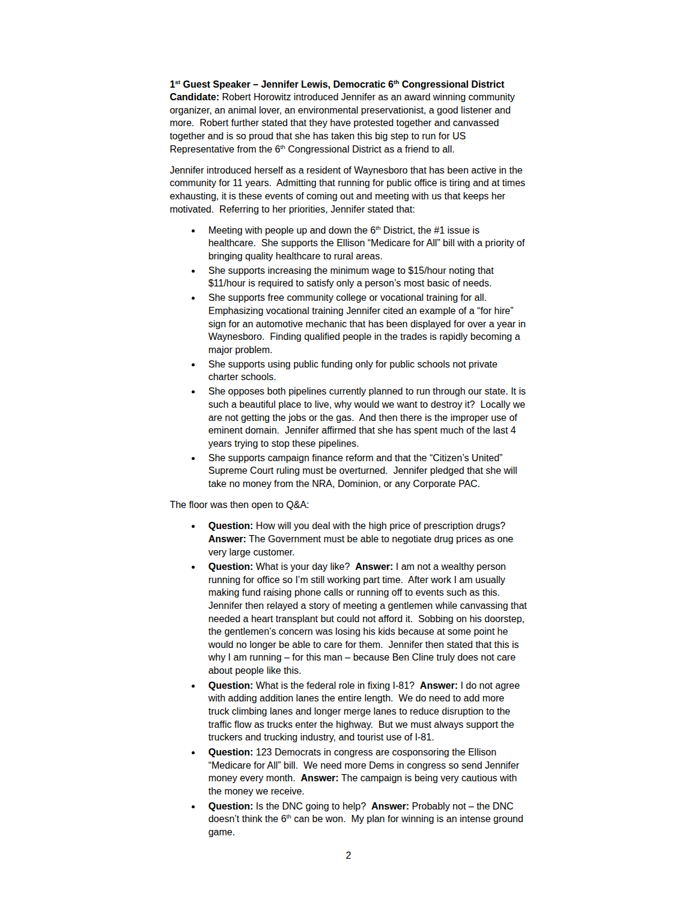1st Guest Speaker – Jennifer Lewis, Democratic 6th Congressional District Candidate: Robert Horowitz introduced Jennifer as an award winning community organizer, an animal lover, an environmental preservationist, a good listener and more. Robert further stated that they have protested together and canvassed together and is so proud that she has taken this big step to run for US Representative from the 6th Congressional District as a friend to all.
Jennifer introduced herself as a resident of Waynesboro that has been active in the community for 11 years. Admitting that running for public office is tiring and at times exhausting, it is these events of coming out and meeting with us that keeps her motivated. Referring to her priorities, Jennifer stated that:
Meeting with people up and down the 6th District, the #1 issue is healthcare. She supports the Ellison “Medicare for All” bill with a priority of bringing quality healthcare to rural areas.
She supports increasing the minimum wage to $15/hour noting that $11/hour is required to satisfy only a person’s most basic of needs.
She supports free community college or vocational training for all. Emphasizing vocational training Jennifer cited an example of a “for hire” sign for an automotive mechanic that has been displayed for over a year in Waynesboro. Finding qualified people in the trades is rapidly becoming a major problem.
She supports using public funding only for public schools not private charter schools.
She opposes both pipelines currently planned to run through our state. It is such a beautiful place to live, why would we want to destroy it? Locally we are not getting the jobs or the gas. And then there is the improper use of eminent domain. Jennifer affirmed that she has spent much of the last 4 years trying to stop these pipelines.
She supports campaign finance reform and that the “Citizen’s United” Supreme Court ruling must be overturned. Jennifer pledged that she will take no money from the NRA, Dominion, or any Corporate PAC.
The floor was then open to Q&A:
Question: How will you deal with the high price of prescription drugs? Answer: The Government must be able to negotiate drug prices as one very large customer.
Question: What is your day like? Answer: I am not a wealthy person running for office so I’m still working part time. After work I am usually making fund raising phone calls or running off to events such as this. Jennifer then relayed a story of meeting a gentlemen while canvassing that needed a heart transplant but could not afford it. Sobbing on his doorstep, the gentlemen’s concern was losing his kids because at some point he would no longer be able to care for them. Jennifer then stated that this is why I am running – for this man – because Ben Cline truly does not care about people like this.
Question: What is the federal role in fixing I-81? Answer: I do not agree with adding addition lanes the entire length. We do need to add more truck climbing lanes and longer merge lanes to reduce disruption to the traffic flow as trucks enter the highway. But we must always support the truckers and trucking industry, and tourist use of I-81.
Question: 123 Democrats in congress are cosponsoring the Ellison “Medicare for All” bill. We need more Dems in congress so send Jennifer money every month. Answer: The campaign is being very cautious with the money we receive.
Question: Is the DNC going to help? Answer: Probably not – the DNC doesn’t think the 6th can be won. My plan for winning is an intense ground game.
2